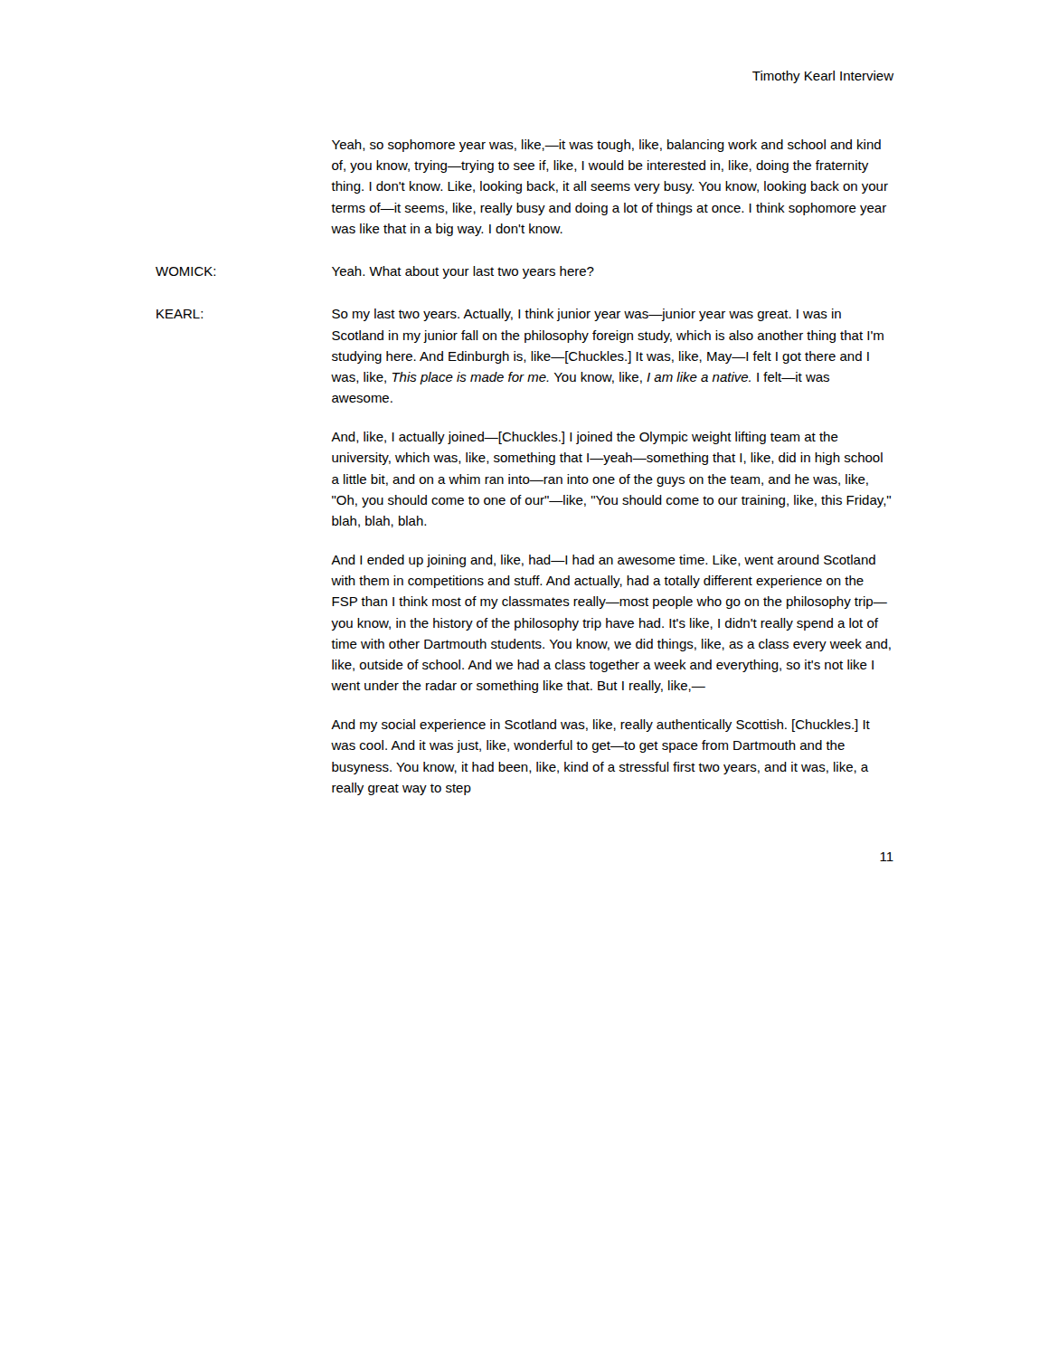Timothy Kearl Interview
Yeah, so sophomore year was, like,—it was tough, like, balancing work and school and kind of, you know, trying—trying to see if, like, I would be interested in, like, doing the fraternity thing. I don't know. Like, looking back, it all seems very busy. You know, looking back on your terms of—it seems, like, really busy and doing a lot of things at once. I think sophomore year was like that in a big way. I don't know.
Womick:
Yeah. What about your last two years here?
Kearl:
So my last two years. Actually, I think junior year was—junior year was great. I was in Scotland in my junior fall on the philosophy foreign study, which is also another thing that I'm studying here. And Edinburgh is, like—[Chuckles.] It was, like, May—I felt I got there and I was, like, This place is made for me. You know, like, I am like a native. I felt—it was awesome.
And, like, I actually joined—[Chuckles.] I joined the Olympic weight lifting team at the university, which was, like, something that I—yeah—something that I, like, did in high school a little bit, and on a whim ran into—ran into one of the guys on the team, and he was, like, "Oh, you should come to one of our"—like, "You should come to our training, like, this Friday," blah, blah, blah.
And I ended up joining and, like, had—I had an awesome time. Like, went around Scotland with them in competitions and stuff. And actually, had a totally different experience on the FSP than I think most of my classmates really—most people who go on the philosophy trip—you know, in the history of the philosophy trip have had. It's like, I didn't really spend a lot of time with other Dartmouth students. You know, we did things, like, as a class every week and, like, outside of school. And we had a class together a week and everything, so it's not like I went under the radar or something like that. But I really, like,—
And my social experience in Scotland was, like, really authentically Scottish. [Chuckles.] It was cool. And it was just, like, wonderful to get—to get space from Dartmouth and the busyness. You know, it had been, like, kind of a stressful first two years, and it was, like, a really great way to step
11